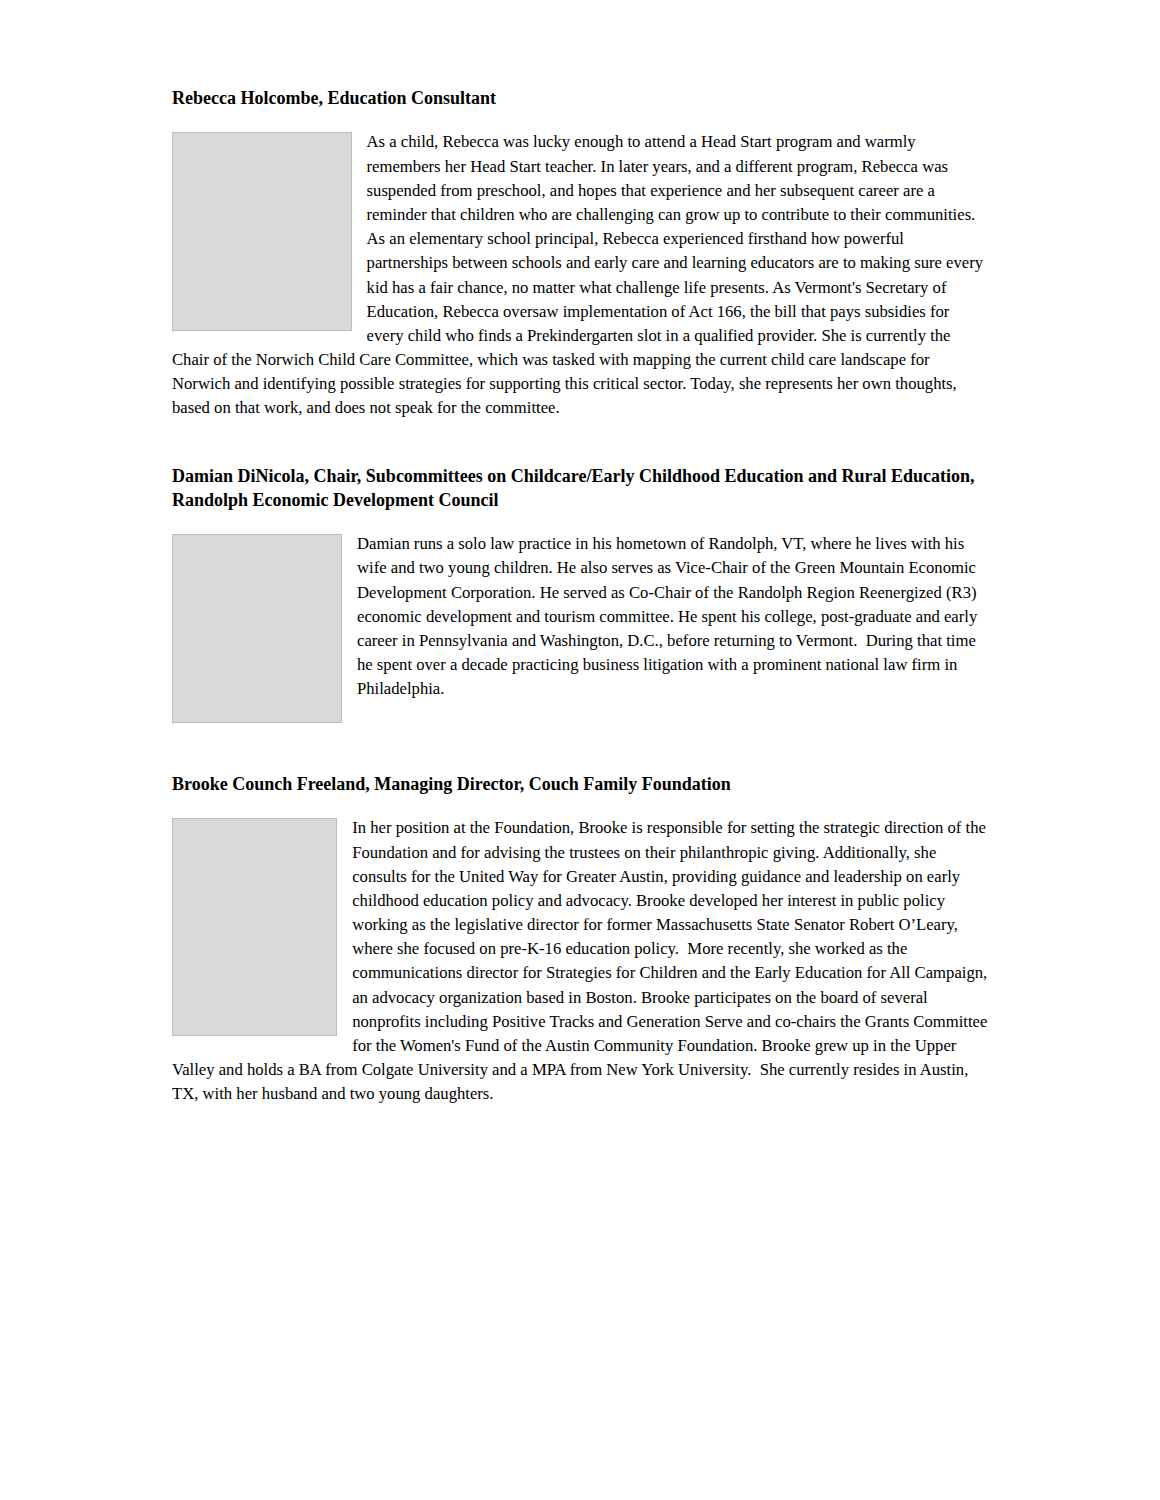Rebecca Holcombe, Education Consultant
As a child, Rebecca was lucky enough to attend a Head Start program and warmly remembers her Head Start teacher. In later years, and a different program, Rebecca was suspended from preschool, and hopes that experience and her subsequent career are a reminder that children who are challenging can grow up to contribute to their communities. As an elementary school principal, Rebecca experienced firsthand how powerful partnerships between schools and early care and learning educators are to making sure every kid has a fair chance, no matter what challenge life presents. As Vermont's Secretary of Education, Rebecca oversaw implementation of Act 166, the bill that pays subsidies for every child who finds a Prekindergarten slot in a qualified provider. She is currently the Chair of the Norwich Child Care Committee, which was tasked with mapping the current child care landscape for Norwich and identifying possible strategies for supporting this critical sector. Today, she represents her own thoughts, based on that work, and does not speak for the committee.
Damian DiNicola, Chair, Subcommittees on Childcare/Early Childhood Education and Rural Education, Randolph Economic Development Council
Damian runs a solo law practice in his hometown of Randolph, VT, where he lives with his wife and two young children. He also serves as Vice-Chair of the Green Mountain Economic Development Corporation. He served as Co-Chair of the Randolph Region Reenergized (R3) economic development and tourism committee. He spent his college, post-graduate and early career in Pennsylvania and Washington, D.C., before returning to Vermont. During that time he spent over a decade practicing business litigation with a prominent national law firm in Philadelphia.
Brooke Counch Freeland, Managing Director, Couch Family Foundation
In her position at the Foundation, Brooke is responsible for setting the strategic direction of the Foundation and for advising the trustees on their philanthropic giving. Additionally, she consults for the United Way for Greater Austin, providing guidance and leadership on early childhood education policy and advocacy. Brooke developed her interest in public policy working as the legislative director for former Massachusetts State Senator Robert O’Leary, where she focused on pre-K-16 education policy. More recently, she worked as the communications director for Strategies for Children and the Early Education for All Campaign, an advocacy organization based in Boston. Brooke participates on the board of several nonprofits including Positive Tracks and Generation Serve and co-chairs the Grants Committee for the Women's Fund of the Austin Community Foundation. Brooke grew up in the Upper Valley and holds a BA from Colgate University and a MPA from New York University. She currently resides in Austin, TX, with her husband and two young daughters.